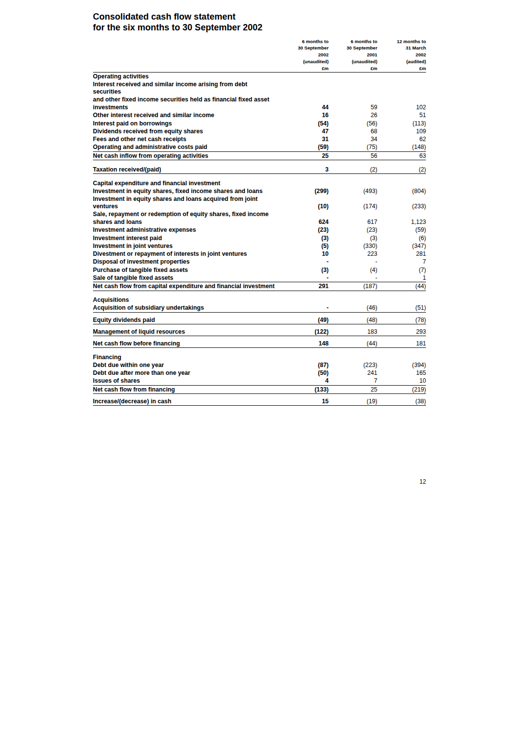Consolidated cash flow statement
for the six months to 30 September 2002
| | 6 months to | 6 months to | 12 months to |
| --- | --- | --- | --- |
| | 30 September | 30 September | 31 March |
| | 2002 | 2001 | 2002 |
| | (unaudited) | (unaudited) | (audited) |
| | £m | £m | £m |
| Operating activities | | | |
| Interest received and similar income arising from debt securities | | | |
| and other fixed income securities held as financial fixed asset | | | |
| investments | 44 | 59 | 102 |
| Other interest received and similar income | 16 | 26 | 51 |
| Interest paid on borrowings | (54) | (56) | (113) |
| Dividends received from equity shares | 47 | 68 | 109 |
| Fees and other net cash receipts | 31 | 34 | 62 |
| Operating and administrative costs paid | (59) | (75) | (148) |
| Net cash inflow from operating activities | 25 | 56 | 63 |
| Taxation received/(paid) | 3 | (2) | (2) |
| Capital expenditure and financial investment | | | |
| Investment in equity shares, fixed income shares and loans | (299) | (493) | (804) |
| Investment in equity shares and loans acquired from joint ventures | (10) | (174) | (233) |
| Sale, repayment or redemption of equity shares, fixed income | | | |
| shares and loans | 624 | 617 | 1,123 |
| Investment administrative expenses | (23) | (23) | (59) |
| Investment interest paid | (3) | (3) | (6) |
| Investment in joint ventures | (5) | (330) | (347) |
| Divestment or repayment of interests in joint ventures | 10 | 223 | 281 |
| Disposal of investment properties | - | - | 7 |
| Purchase of tangible fixed assets | (3) | (4) | (7) |
| Sale of tangible fixed assets | - | - | 1 |
| Net cash flow from capital expenditure and financial investment | 291 | (187) | (44) |
| Acquisitions | | | |
| Acquisition of subsidiary undertakings | - | (46) | (51) |
| Equity dividends paid | (49) | (48) | (78) |
| Management of liquid resources | (122) | 183 | 293 |
| Net cash flow before financing | 148 | (44) | 181 |
| Financing | | | |
| Debt due within one year | (87) | (223) | (394) |
| Debt due after more than one year | (50) | 241 | 165 |
| Issues of shares | 4 | 7 | 10 |
| Net cash flow from financing | (133) | 25 | (219) |
| Increase/(decrease) in cash | 15 | (19) | (38) |
12